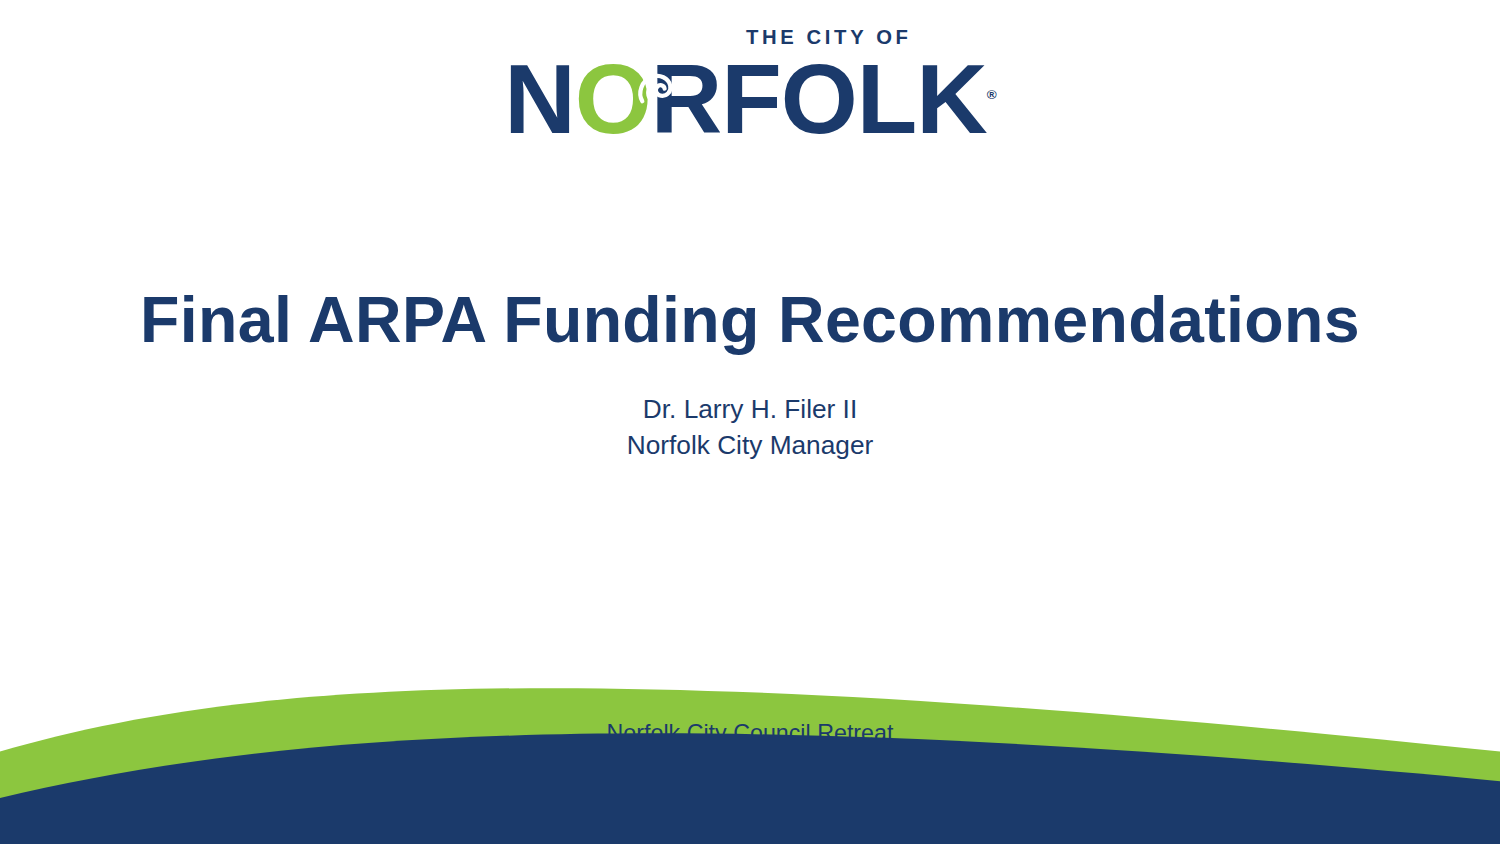THE CITY OF
NORFOLK®
Final ARPA Funding Recommendations
Dr. Larry H. Filer II
Norfolk City Manager
Norfolk City Council Retreat
March 5, 2022